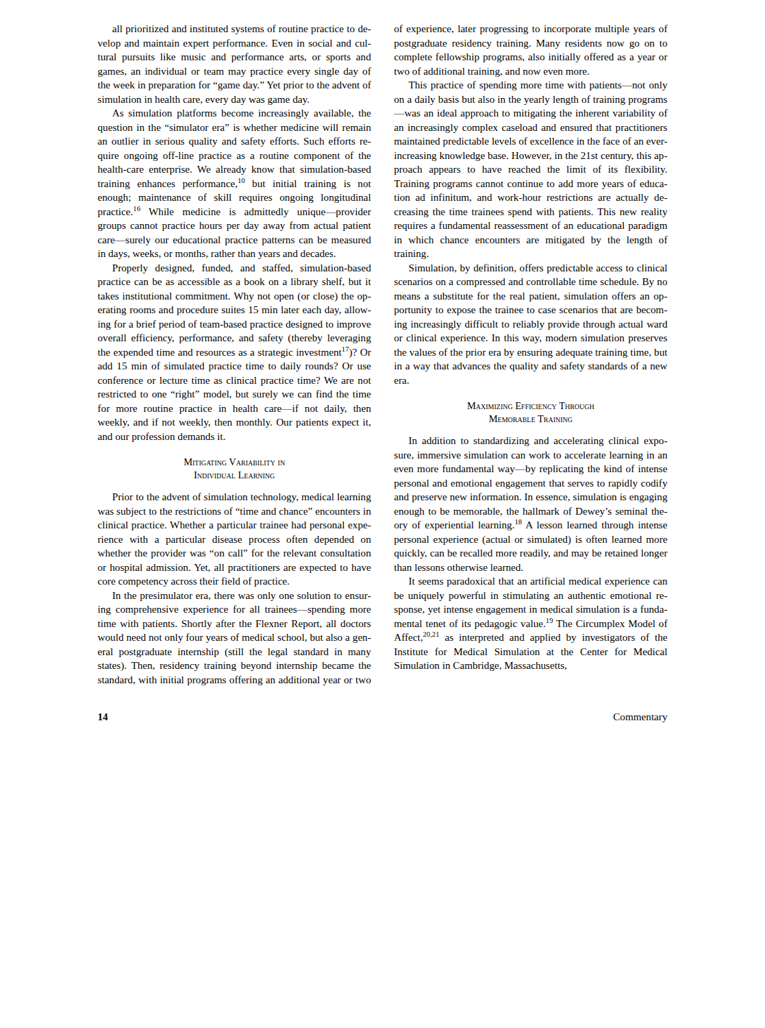all prioritized and instituted systems of routine practice to develop and maintain expert performance. Even in social and cultural pursuits like music and performance arts, or sports and games, an individual or team may practice every single day of the week in preparation for “game day.” Yet prior to the advent of simulation in health care, every day was game day.
As simulation platforms become increasingly available, the question in the “simulator era” is whether medicine will remain an outlier in serious quality and safety efforts. Such efforts require ongoing off-line practice as a routine component of the health-care enterprise. We already know that simulation-based training enhances performance,10 but initial training is not enough; maintenance of skill requires ongoing longitudinal practice.16 While medicine is admittedly unique—provider groups cannot practice hours per day away from actual patient care—surely our educational practice patterns can be measured in days, weeks, or months, rather than years and decades.
Properly designed, funded, and staffed, simulation-based practice can be as accessible as a book on a library shelf, but it takes institutional commitment. Why not open (or close) the operating rooms and procedure suites 15 min later each day, allowing for a brief period of team-based practice designed to improve overall efficiency, performance, and safety (thereby leveraging the expended time and resources as a strategic investment17)? Or add 15 min of simulated practice time to daily rounds? Or use conference or lecture time as clinical practice time? We are not restricted to one “right” model, but surely we can find the time for more routine practice in health care—if not daily, then weekly, and if not weekly, then monthly. Our patients expect it, and our profession demands it.
Mitigating Variability in
Individual Learning
Prior to the advent of simulation technology, medical learning was subject to the restrictions of “time and chance” encounters in clinical practice. Whether a particular trainee had personal experience with a particular disease process often depended on whether the provider was “on call” for the relevant consultation or hospital admission. Yet, all practitioners are expected to have core competency across their field of practice.
In the presimulator era, there was only one solution to ensuring comprehensive experience for all trainees—spending more time with patients. Shortly after the Flexner Report, all doctors would need not only four years of medical school, but also a general postgraduate internship (still the legal standard in many states). Then, residency training beyond internship became the standard, with initial programs offering an additional year or two of experience, later progressing to incorporate multiple years of postgraduate residency training. Many residents now go on to complete fellowship programs, also initially offered as a year or two of additional training, and now even more.
This practice of spending more time with patients—not only on a daily basis but also in the yearly length of training programs—was an ideal approach to mitigating the inherent variability of an increasingly complex caseload and ensured that practitioners maintained predictable levels of excellence in the face of an ever-increasing knowledge base. However, in the 21st century, this approach appears to have reached the limit of its flexibility. Training programs cannot continue to add more years of education ad infinitum, and work-hour restrictions are actually decreasing the time trainees spend with patients. This new reality requires a fundamental reassessment of an educational paradigm in which chance encounters are mitigated by the length of training.
Simulation, by definition, offers predictable access to clinical scenarios on a compressed and controllable time schedule. By no means a substitute for the real patient, simulation offers an opportunity to expose the trainee to case scenarios that are becoming increasingly difficult to reliably provide through actual ward or clinical experience. In this way, modern simulation preserves the values of the prior era by ensuring adequate training time, but in a way that advances the quality and safety standards of a new era.
Maximizing Efficiency Through
Memorable Training
In addition to standardizing and accelerating clinical exposure, immersive simulation can work to accelerate learning in an even more fundamental way—by replicating the kind of intense personal and emotional engagement that serves to rapidly codify and preserve new information. In essence, simulation is engaging enough to be memorable, the hallmark of Dewey’s seminal theory of experiential learning.18 A lesson learned through intense personal experience (actual or simulated) is often learned more quickly, can be recalled more readily, and may be retained longer than lessons otherwise learned.
It seems paradoxical that an artificial medical experience can be uniquely powerful in stimulating an authentic emotional response, yet intense engagement in medical simulation is a fundamental tenet of its pedagogic value.19 The Circumplex Model of Affect,20,21 as interpreted and applied by investigators of the Institute for Medical Simulation at the Center for Medical Simulation in Cambridge, Massachusetts,
14 Commentary